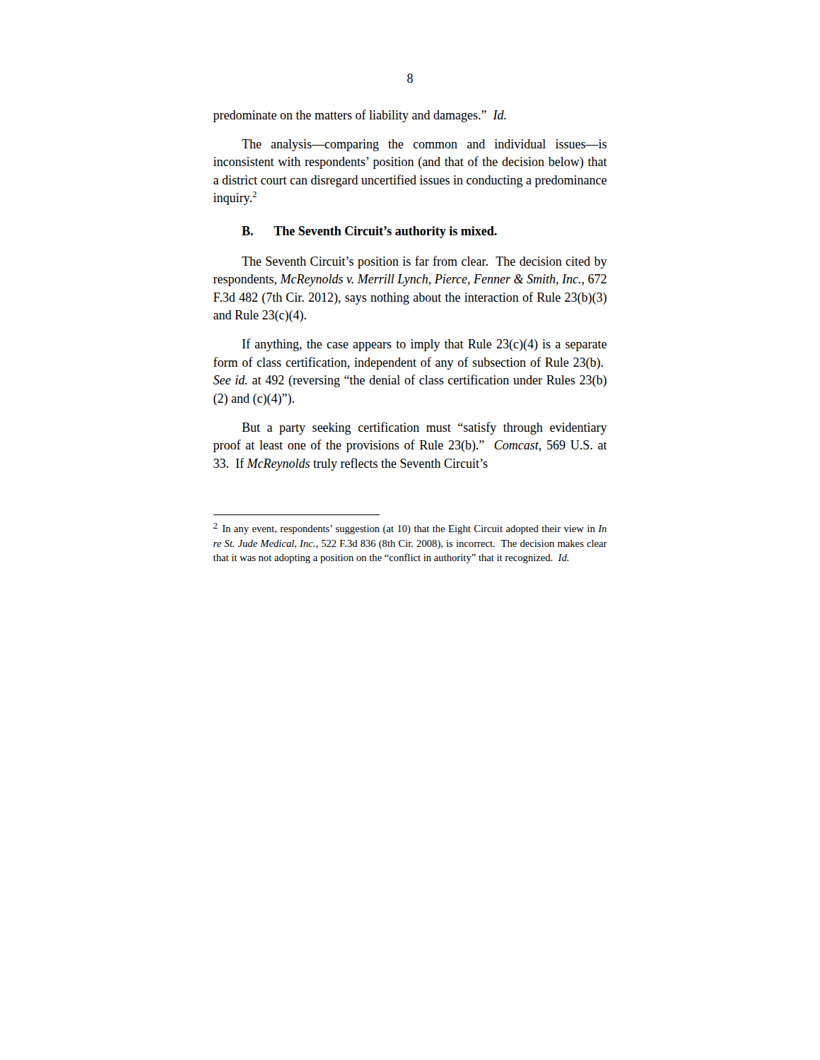8
predominate on the matters of liability and damages.” Id.
The analysis—comparing the common and individual issues—is inconsistent with respondents’ position (and that of the decision below) that a district court can disregard uncertified issues in conducting a predominance inquiry.2
B. The Seventh Circuit’s authority is mixed.
The Seventh Circuit’s position is far from clear. The decision cited by respondents, McReynolds v. Merrill Lynch, Pierce, Fenner & Smith, Inc., 672 F.3d 482 (7th Cir. 2012), says nothing about the interaction of Rule 23(b)(3) and Rule 23(c)(4).
If anything, the case appears to imply that Rule 23(c)(4) is a separate form of class certification, independent of any of subsection of Rule 23(b). See id. at 492 (reversing “the denial of class certification under Rules 23(b)(2) and (c)(4)”).
But a party seeking certification must “satisfy through evidentiary proof at least one of the provisions of Rule 23(b).” Comcast, 569 U.S. at 33. If McReynolds truly reflects the Seventh Circuit’s
2 In any event, respondents’ suggestion (at 10) that the Eight Circuit adopted their view in In re St. Jude Medical, Inc., 522 F.3d 836 (8th Cir. 2008), is incorrect. The decision makes clear that it was not adopting a position on the “conflict in authority” that it recognized. Id.